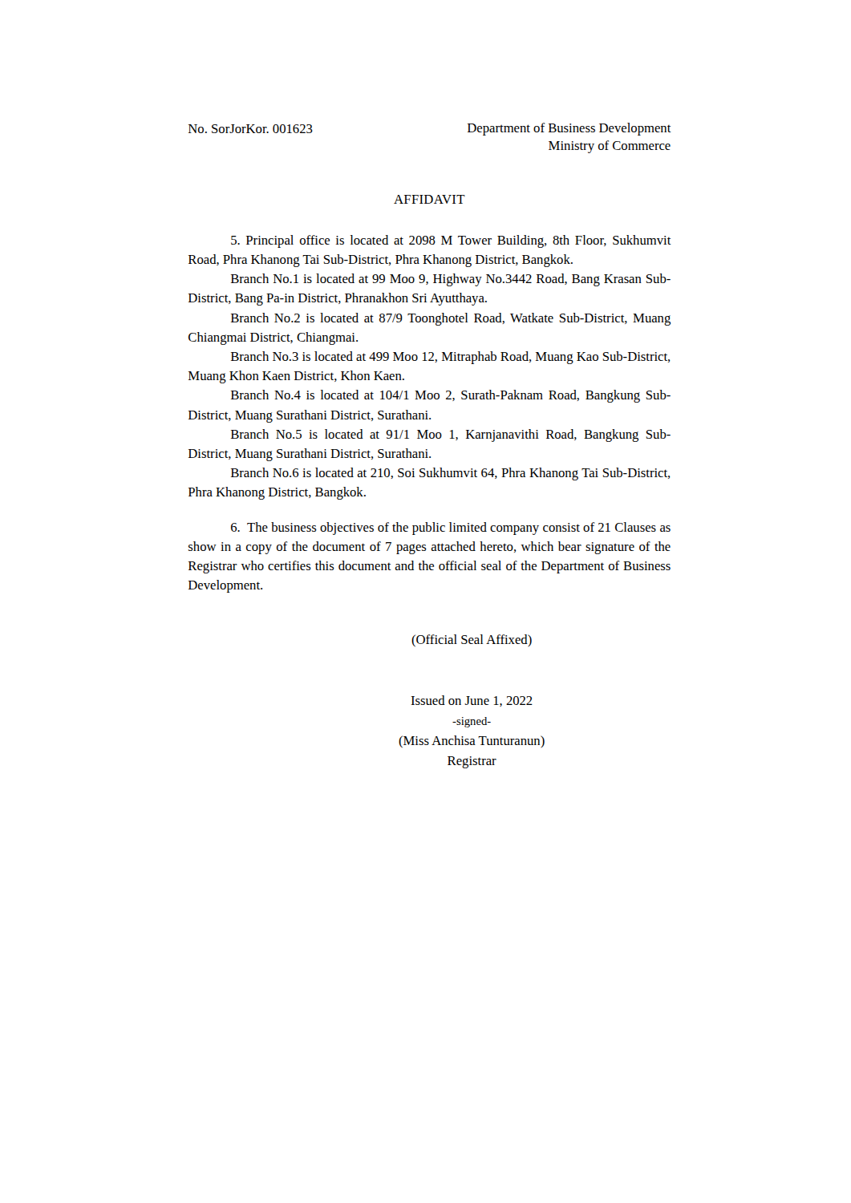No. SorJorKor. 001623
Department of Business Development
Ministry of Commerce
AFFIDAVIT
5. Principal office is located at 2098 M Tower Building, 8th Floor, Sukhumvit Road, Phra Khanong Tai Sub-District, Phra Khanong District, Bangkok.
Branch No.1 is located at 99 Moo 9, Highway No.3442 Road, Bang Krasan Sub-District, Bang Pa-in District, Phranakhon Sri Ayutthaya.
Branch No.2 is located at 87/9 Toonghotel Road, Watkate Sub-District, Muang Chiangmai District, Chiangmai.
Branch No.3 is located at 499 Moo 12, Mitraphab Road, Muang Kao Sub-District, Muang Khon Kaen District, Khon Kaen.
Branch No.4 is located at 104/1 Moo 2, Surath-Paknam Road, Bangkung Sub-District, Muang Surathani District, Surathani.
Branch No.5 is located at 91/1 Moo 1, Karnjanavithi Road, Bangkung Sub-District, Muang Surathani District, Surathani.
Branch No.6 is located at 210, Soi Sukhumvit 64, Phra Khanong Tai Sub-District, Phra Khanong District, Bangkok.
6. The business objectives of the public limited company consist of 21 Clauses as show in a copy of the document of 7 pages attached hereto, which bear signature of the Registrar who certifies this document and the official seal of the Department of Business Development.
(Official Seal Affixed)
Issued on June 1, 2022
-signed-
(Miss Anchisa Tunturanun)
Registrar